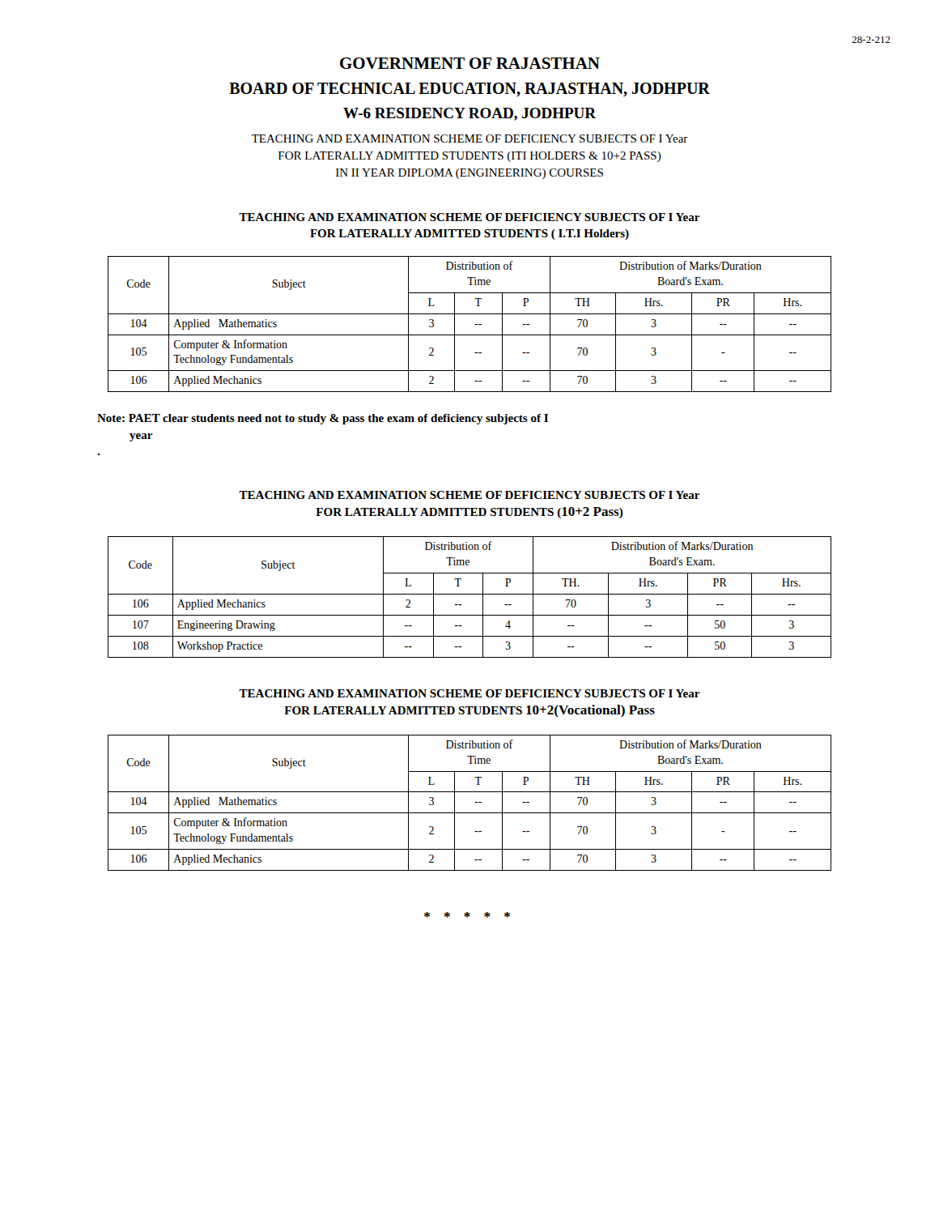28-2-212
GOVERNMENT OF RAJASTHAN
BOARD OF TECHNICAL EDUCATION, RAJASTHAN, JODHPUR
W-6 RESIDENCY ROAD, JODHPUR
TEACHING AND EXAMINATION SCHEME OF DEFICIENCY SUBJECTS OF I Year
FOR LATERALLY ADMITTED STUDENTS (ITI HOLDERS & 10+2 PASS)
IN II YEAR DIPLOMA (ENGINEERING) COURSES
TEACHING AND EXAMINATION SCHEME OF DEFICIENCY SUBJECTS OF I Year
FOR LATERALLY ADMITTED STUDENTS ( I.T.I Holders)
| Code | Subject | Distribution of Time | Distribution of Marks/Duration Board's Exam. |
| --- | --- | --- | --- |
| L | T | P | TH | Hrs. | PR | Hrs. |
| 104 | Applied Mathematics | 3 | -- | -- | 70 | 3 | -- | -- |
| 105 | Computer & Information Technology Fundamentals | 2 | -- | -- | 70 | 3 | - | -- |
| 106 | Applied Mechanics | 2 | -- | -- | 70 | 3 | -- | -- |
Note: PAET clear students need not to study & pass the exam of deficiency subjects of I year.
TEACHING AND EXAMINATION SCHEME OF DEFICIENCY SUBJECTS OF I Year
FOR LATERALLY ADMITTED STUDENTS (10+2 Pass)
| Code | Subject | Distribution of Time | Distribution of Marks/Duration Board's Exam. |
| --- | --- | --- | --- |
| L | T | P | TH. | Hrs. | PR | Hrs. |
| 106 | Applied Mechanics | 2 | -- | -- | 70 | 3 | -- | -- |
| 107 | Engineering Drawing | -- | -- | 4 | -- | -- | 50 | 3 |
| 108 | Workshop Practice | -- | -- | 3 | -- | -- | 50 | 3 |
TEACHING AND EXAMINATION SCHEME OF DEFICIENCY SUBJECTS OF I Year
FOR LATERALLY ADMITTED STUDENTS 10+2(Vocational) Pass
| Code | Subject | Distribution of Time | Distribution of Marks/Duration Board's Exam. |
| --- | --- | --- | --- |
| L | T | P | TH | Hrs. | PR | Hrs. |
| 104 | Applied Mathematics | 3 | -- | -- | 70 | 3 | -- | -- |
| 105 | Computer & Information Technology Fundamentals | 2 | -- | -- | 70 | 3 | - | -- |
| 106 | Applied Mechanics | 2 | -- | -- | 70 | 3 | -- | -- |
* * * * *